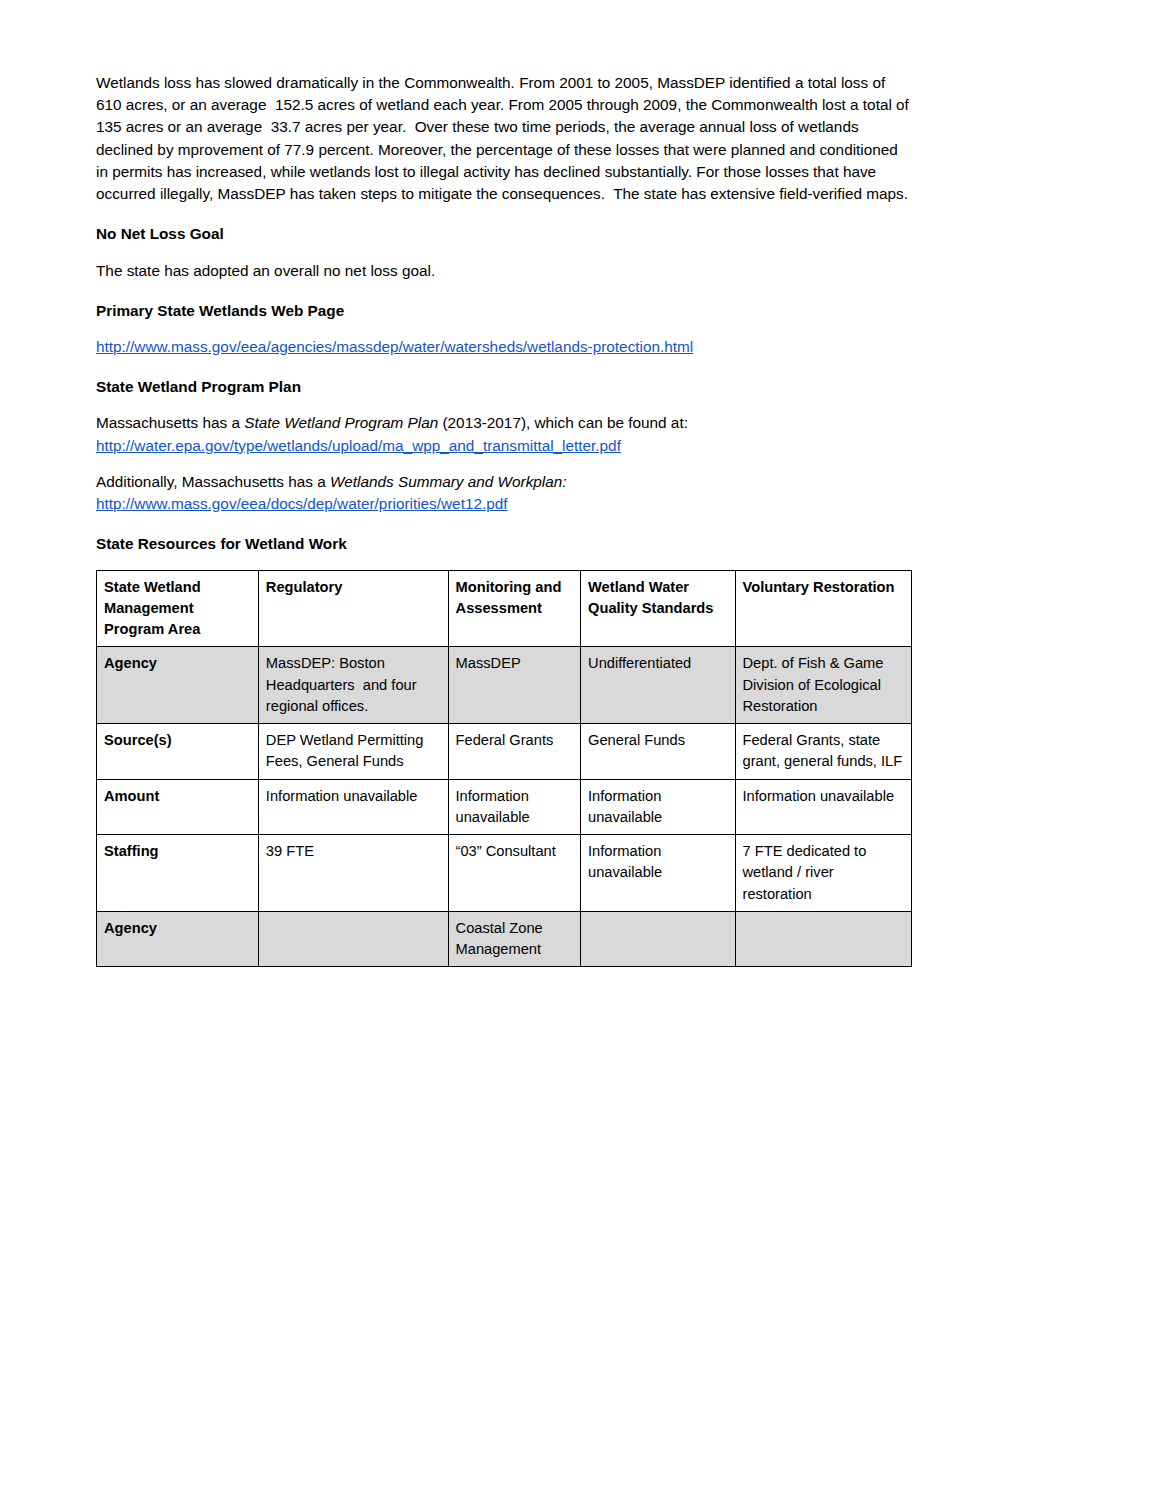Wetlands loss has slowed dramatically in the Commonwealth. From 2001 to 2005, MassDEP identified a total loss of 610 acres, or an average 152.5 acres of wetland each year. From 2005 through 2009, the Commonwealth lost a total of 135 acres or an average 33.7 acres per year. Over these two time periods, the average annual loss of wetlands declined by mprovement of 77.9 percent. Moreover, the percentage of these losses that were planned and conditioned in permits has increased, while wetlands lost to illegal activity has declined substantially. For those losses that have occurred illegally, MassDEP has taken steps to mitigate the consequences. The state has extensive field-verified maps.
No Net Loss Goal
The state has adopted an overall no net loss goal.
Primary State Wetlands Web Page
http://www.mass.gov/eea/agencies/massdep/water/watersheds/wetlands-protection.html
State Wetland Program Plan
Massachusetts has a State Wetland Program Plan (2013-2017), which can be found at:
http://water.epa.gov/type/wetlands/upload/ma_wpp_and_transmittal_letter.pdf
Additionally, Massachusetts has a Wetlands Summary and Workplan:
http://www.mass.gov/eea/docs/dep/water/priorities/wet12.pdf
State Resources for Wetland Work
| State Wetland Management Program Area | Regulatory | Monitoring and Assessment | Wetland Water Quality Standards | Voluntary Restoration |
| --- | --- | --- | --- | --- |
| Agency | MassDEP: Boston Headquarters and four regional offices. | MassDEP | Undifferentiated | Dept. of Fish & Game Division of Ecological Restoration |
| Source(s) | DEP Wetland Permitting Fees, General Funds | Federal Grants | General Funds | Federal Grants, state grant, general funds, ILF |
| Amount | Information unavailable | Information unavailable | Information unavailable | Information unavailable |
| Staffing | 39 FTE | “03” Consultant | Information unavailable | 7 FTE dedicated to wetland / river restoration |
| Agency | | Coastal Zone Management | | |